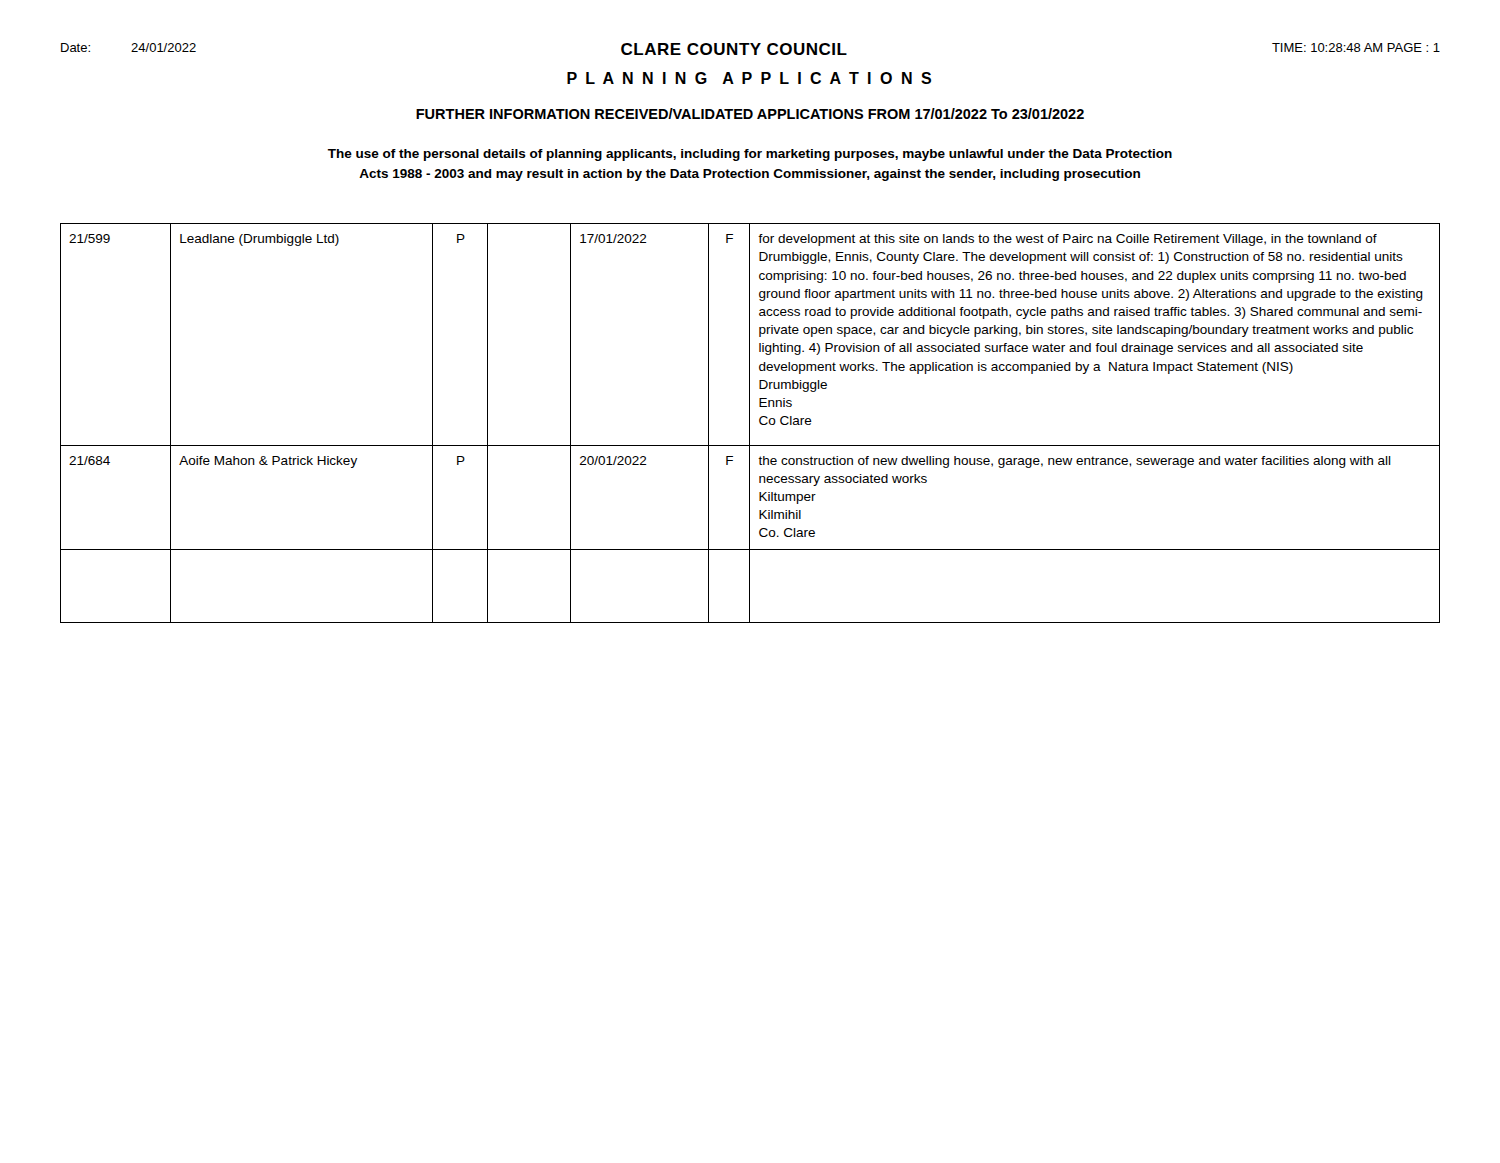Date: 24/01/2022
CLARE COUNTY COUNCIL
TIME: 10:28:48 AM PAGE : 1
P L A N N I N G A P P L I C A T I O N S
FURTHER INFORMATION RECEIVED/VALIDATED APPLICATIONS FROM 17/01/2022 To 23/01/2022
The use of the personal details of planning applicants, including for marketing purposes, maybe unlawful under the Data Protection
Acts 1988 - 2003 and may result in action by the Data Protection Commissioner, against the sender, including prosecution
| 21/599 | Leadlane (Drumbiggle Ltd) | P | | 17/01/2022 | F | for development at this site on lands to the west of Pairc na Coille Retirement Village, in the townland of Drumbiggle, Ennis, County Clare. The development will consist of: 1) Construction of 58 no. residential units comprising: 10 no. four-bed houses, 26 no. three-bed houses, and 22 duplex units comprsing 11 no. two-bed ground floor apartment units with 11 no. three-bed house units above. 2) Alterations and upgrade to the existing access road to provide additional footpath, cycle paths and raised traffic tables. 3) Shared communal and semi-private open space, car and bicycle parking, bin stores, site landscaping/boundary treatment works and public lighting. 4) Provision of all associated surface water and foul drainage services and all associated site development works. The application is accompanied by a Natura Impact Statement (NIS) Drumbiggle Ennis Co Clare |
| 21/684 | Aoife Mahon & Patrick Hickey | P | | 20/01/2022 | F | the construction of new dwelling house, garage, new entrance, sewerage and water facilities along with all necessary associated works Kiltumper Kilmihil Co. Clare |